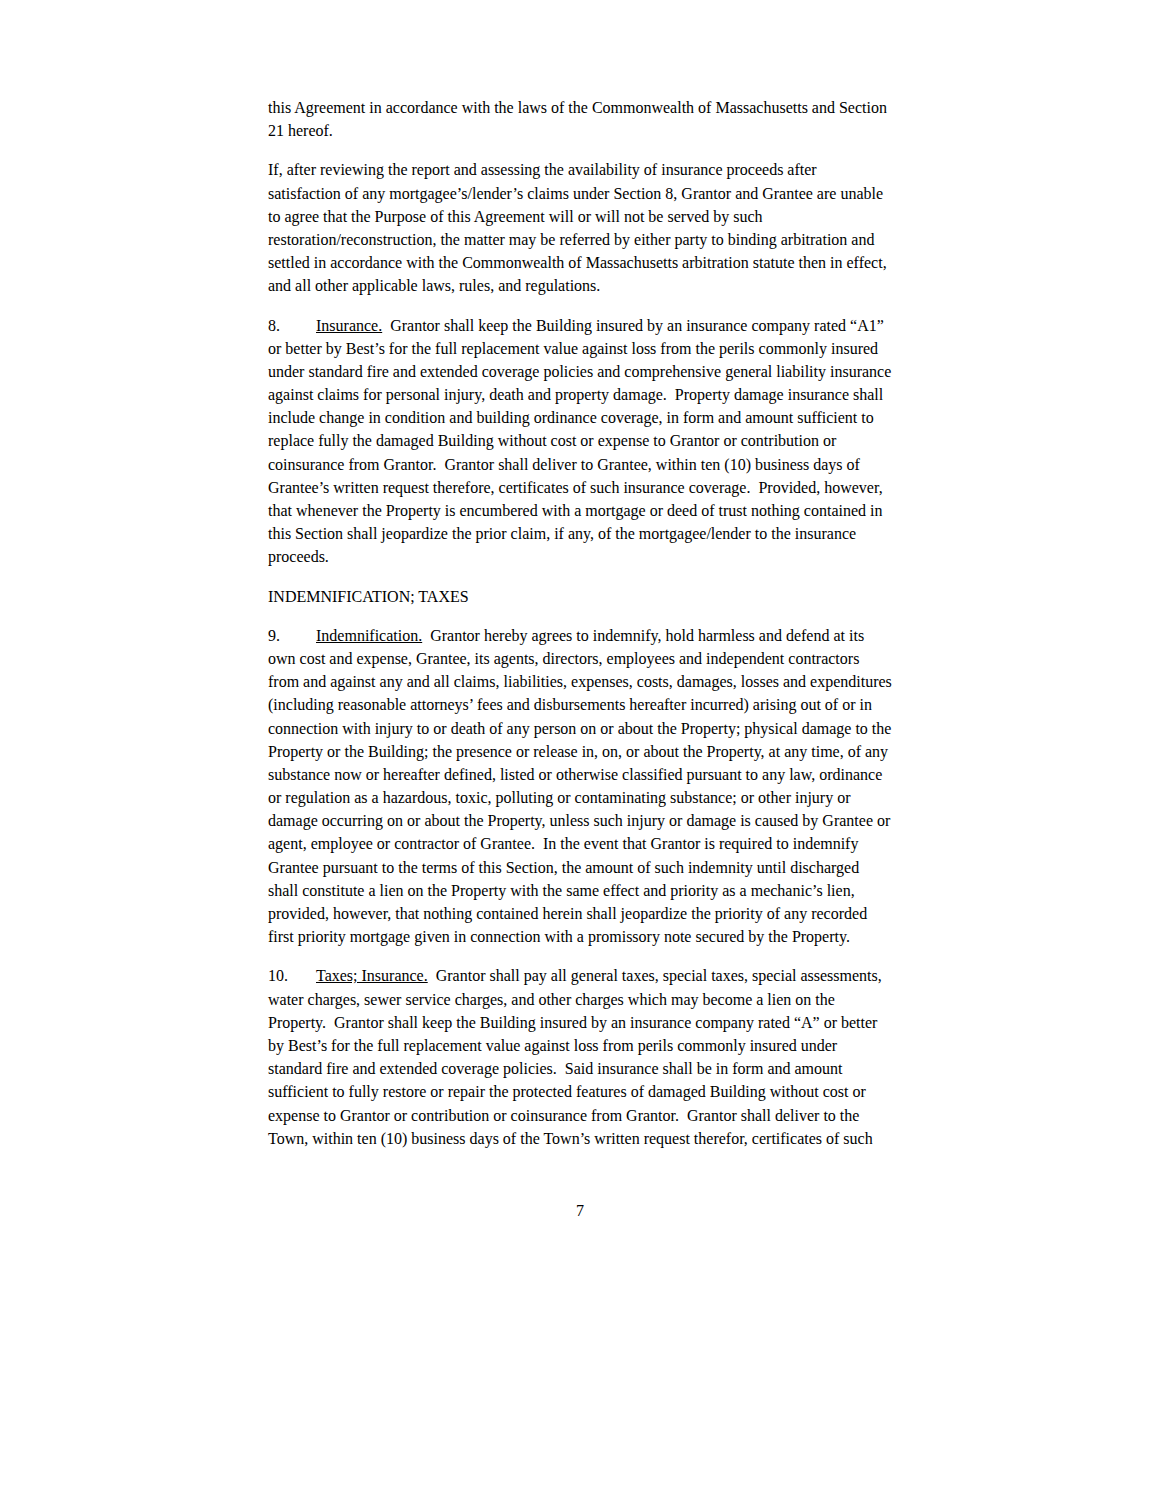this Agreement in accordance with the laws of the Commonwealth of Massachusetts and Section 21 hereof.
If, after reviewing the report and assessing the availability of insurance proceeds after satisfaction of any mortgagee’s/lender’s claims under Section 8, Grantor and Grantee are unable to agree that the Purpose of this Agreement will or will not be served by such restoration/reconstruction, the matter may be referred by either party to binding arbitration and settled in accordance with the Commonwealth of Massachusetts arbitration statute then in effect, and all other applicable laws, rules, and regulations.
8. Insurance. Grantor shall keep the Building insured by an insurance company rated “A1” or better by Best’s for the full replacement value against loss from the perils commonly insured under standard fire and extended coverage policies and comprehensive general liability insurance against claims for personal injury, death and property damage. Property damage insurance shall include change in condition and building ordinance coverage, in form and amount sufficient to replace fully the damaged Building without cost or expense to Grantor or contribution or coinsurance from Grantor. Grantor shall deliver to Grantee, within ten (10) business days of Grantee’s written request therefore, certificates of such insurance coverage. Provided, however, that whenever the Property is encumbered with a mortgage or deed of trust nothing contained in this Section shall jeopardize the prior claim, if any, of the mortgagee/lender to the insurance proceeds.
INDEMNIFICATION; TAXES
9. Indemnification. Grantor hereby agrees to indemnify, hold harmless and defend at its own cost and expense, Grantee, its agents, directors, employees and independent contractors from and against any and all claims, liabilities, expenses, costs, damages, losses and expenditures (including reasonable attorneys’ fees and disbursements hereafter incurred) arising out of or in connection with injury to or death of any person on or about the Property; physical damage to the Property or the Building; the presence or release in, on, or about the Property, at any time, of any substance now or hereafter defined, listed or otherwise classified pursuant to any law, ordinance or regulation as a hazardous, toxic, polluting or contaminating substance; or other injury or damage occurring on or about the Property, unless such injury or damage is caused by Grantee or agent, employee or contractor of Grantee. In the event that Grantor is required to indemnify Grantee pursuant to the terms of this Section, the amount of such indemnity until discharged shall constitute a lien on the Property with the same effect and priority as a mechanic’s lien, provided, however, that nothing contained herein shall jeopardize the priority of any recorded first priority mortgage given in connection with a promissory note secured by the Property.
10. Taxes; Insurance. Grantor shall pay all general taxes, special taxes, special assessments, water charges, sewer service charges, and other charges which may become a lien on the Property. Grantor shall keep the Building insured by an insurance company rated “A” or better by Best’s for the full replacement value against loss from perils commonly insured under standard fire and extended coverage policies. Said insurance shall be in form and amount sufficient to fully restore or repair the protected features of damaged Building without cost or expense to Grantor or contribution or coinsurance from Grantor. Grantor shall deliver to the Town, within ten (10) business days of the Town’s written request therefor, certificates of such
7